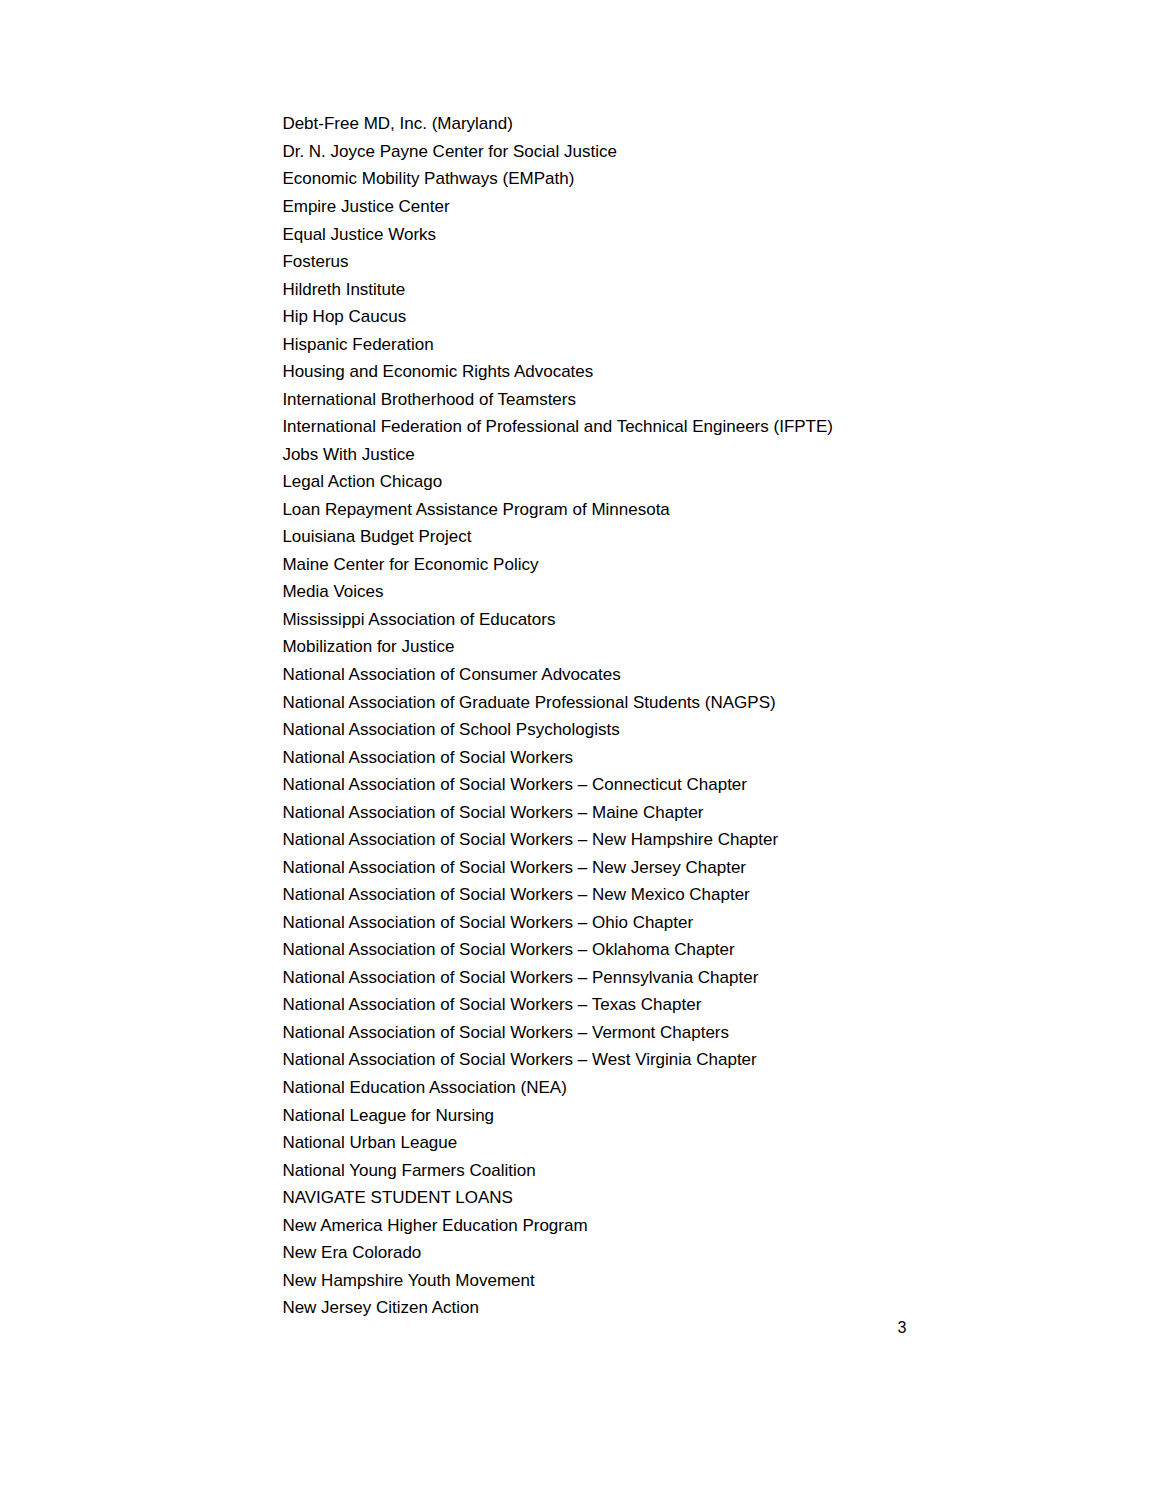Debt-Free MD, Inc. (Maryland)
Dr. N. Joyce Payne Center for Social Justice
Economic Mobility Pathways (EMPath)
Empire Justice Center
Equal Justice Works
Fosterus
Hildreth Institute
Hip Hop Caucus
Hispanic Federation
Housing and Economic Rights Advocates
International Brotherhood of Teamsters
International Federation of Professional and Technical Engineers (IFPTE)
Jobs With Justice
Legal Action Chicago
Loan Repayment Assistance Program of Minnesota
Louisiana Budget Project
Maine Center for Economic Policy
Media Voices
Mississippi Association of Educators
Mobilization for Justice
National Association of Consumer Advocates
National Association of Graduate Professional Students (NAGPS)
National Association of School Psychologists
National Association of Social Workers
National Association of Social Workers – Connecticut Chapter
National Association of Social Workers – Maine Chapter
National Association of Social Workers – New Hampshire Chapter
National Association of Social Workers – New Jersey Chapter
National Association of Social Workers – New Mexico Chapter
National Association of Social Workers – Ohio Chapter
National Association of Social Workers – Oklahoma Chapter
National Association of Social Workers – Pennsylvania Chapter
National Association of Social Workers – Texas Chapter
National Association of Social Workers – Vermont Chapters
National Association of Social Workers – West Virginia Chapter
National Education Association (NEA)
National League for Nursing
National Urban League
National Young Farmers Coalition
NAVIGATE STUDENT LOANS
New America Higher Education Program
New Era Colorado
New Hampshire Youth Movement
New Jersey Citizen Action
3